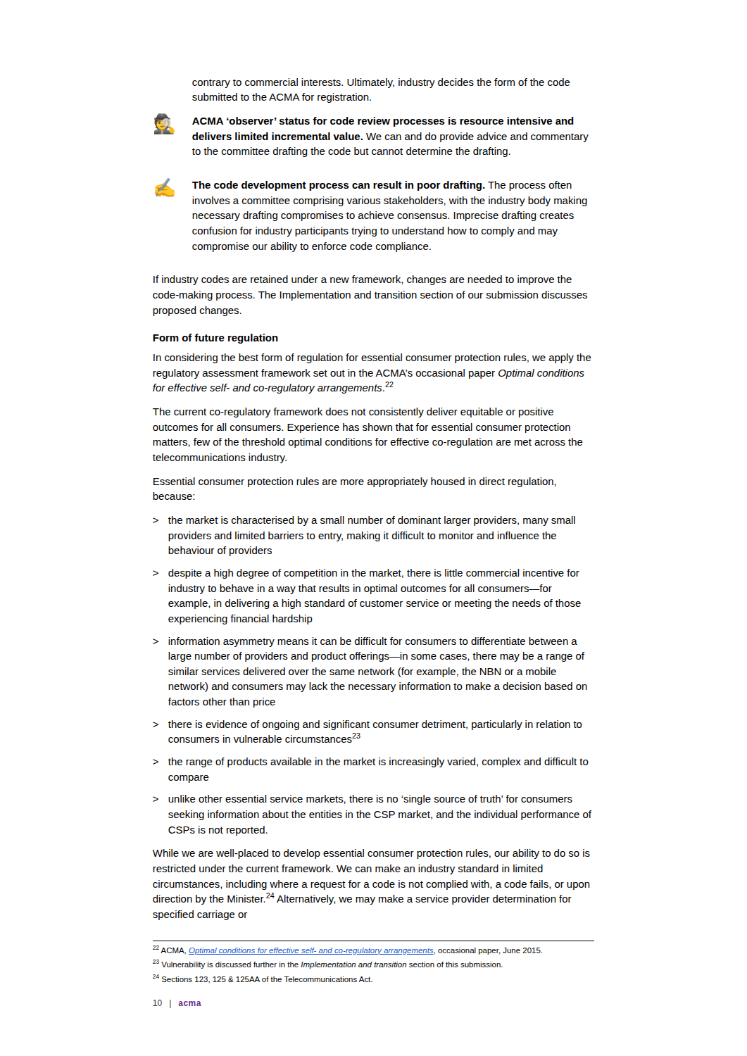contrary to commercial interests. Ultimately, industry decides the form of the code submitted to the ACMA for registration.
🕵
ACMA ‘observer’ status for code review processes is resource intensive and delivers limited incremental value. We can and do provide advice and commentary to the committee drafting the code but cannot determine the drafting.
✍
The code development process can result in poor drafting. The process often involves a committee comprising various stakeholders, with the industry body making necessary drafting compromises to achieve consensus. Imprecise drafting creates confusion for industry participants trying to understand how to comply and may compromise our ability to enforce code compliance.
If industry codes are retained under a new framework, changes are needed to improve the code-making process. The Implementation and transition section of our submission discusses proposed changes.
Form of future regulation
In considering the best form of regulation for essential consumer protection rules, we apply the regulatory assessment framework set out in the ACMA’s occasional paper Optimal conditions for effective self- and co-regulatory arrangements.22
The current co-regulatory framework does not consistently deliver equitable or positive outcomes for all consumers. Experience has shown that for essential consumer protection matters, few of the threshold optimal conditions for effective co-regulation are met across the telecommunications industry.
Essential consumer protection rules are more appropriately housed in direct regulation, because:
the market is characterised by a small number of dominant larger providers, many small providers and limited barriers to entry, making it difficult to monitor and influence the behaviour of providers
despite a high degree of competition in the market, there is little commercial incentive for industry to behave in a way that results in optimal outcomes for all consumers—for example, in delivering a high standard of customer service or meeting the needs of those experiencing financial hardship
information asymmetry means it can be difficult for consumers to differentiate between a large number of providers and product offerings—in some cases, there may be a range of similar services delivered over the same network (for example, the NBN or a mobile network) and consumers may lack the necessary information to make a decision based on factors other than price
there is evidence of ongoing and significant consumer detriment, particularly in relation to consumers in vulnerable circumstances23
the range of products available in the market is increasingly varied, complex and difficult to compare
unlike other essential service markets, there is no ‘single source of truth’ for consumers seeking information about the entities in the CSP market, and the individual performance of CSPs is not reported.
While we are well-placed to develop essential consumer protection rules, our ability to do so is restricted under the current framework. We can make an industry standard in limited circumstances, including where a request for a code is not complied with, a code fails, or upon direction by the Minister.24 Alternatively, we may make a service provider determination for specified carriage or
22 ACMA, Optimal conditions for effective self- and co-regulatory arrangements, occasional paper, June 2015.
23 Vulnerability is discussed further in the Implementation and transition section of this submission.
24 Sections 123, 125 & 125AA of the Telecommunications Act.
10 | acma